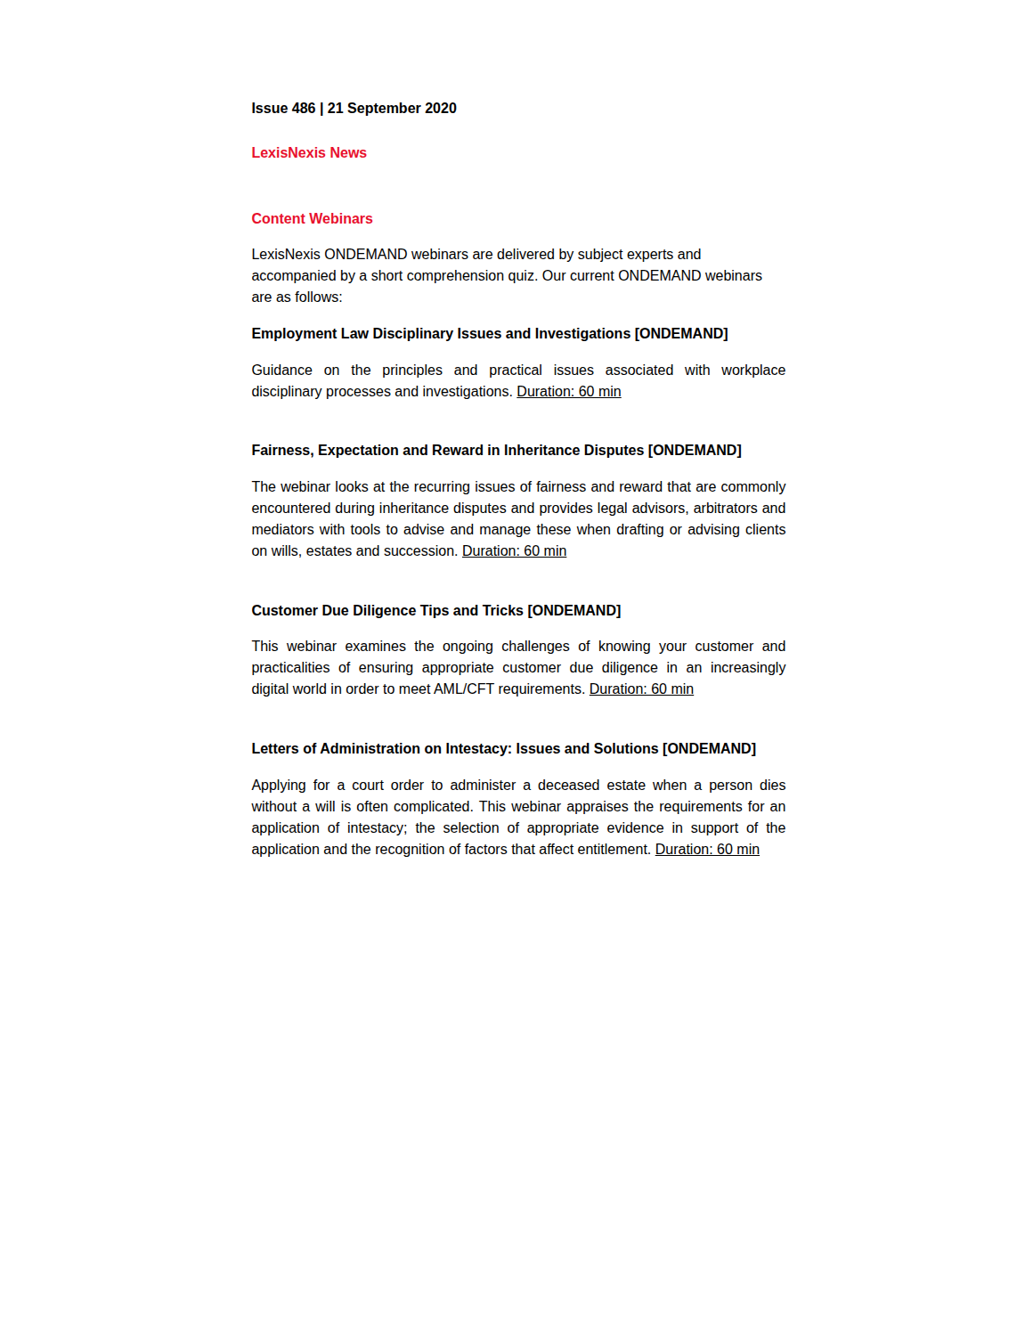Issue 486 | 21 September 2020
LexisNexis News
Content Webinars
LexisNexis ONDEMAND webinars are delivered by subject experts and accompanied by a short comprehension quiz. Our current ONDEMAND webinars are as follows:
Employment Law Disciplinary Issues and Investigations [ONDEMAND]
Guidance on the principles and practical issues associated with workplace disciplinary processes and investigations. Duration: 60 min
Fairness, Expectation and Reward in Inheritance Disputes [ONDEMAND]
The webinar looks at the recurring issues of fairness and reward that are commonly encountered during inheritance disputes and provides legal advisors, arbitrators and mediators with tools to advise and manage these when drafting or advising clients on wills, estates and succession. Duration: 60 min
Customer Due Diligence Tips and Tricks [ONDEMAND]
This webinar examines the ongoing challenges of knowing your customer and practicalities of ensuring appropriate customer due diligence in an increasingly digital world in order to meet AML/CFT requirements. Duration: 60 min
Letters of Administration on Intestacy: Issues and Solutions [ONDEMAND]
Applying for a court order to administer a deceased estate when a person dies without a will is often complicated. This webinar appraises the requirements for an application of intestacy; the selection of appropriate evidence in support of the application and the recognition of factors that affect entitlement. Duration: 60 min